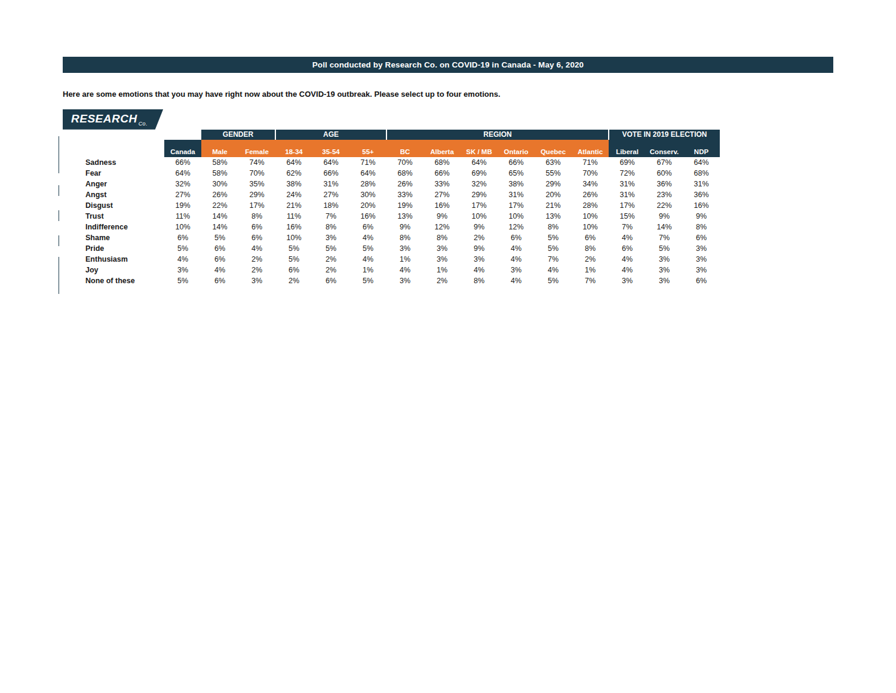Poll conducted by Research Co. on COVID-19 in Canada - May 6, 2020
Here are some emotions that you may have right now about the COVID-19 outbreak. Please select up to four emotions.
RESEARCHCo.
| | | GENDER | AGE | REGION | VOTE IN 2019 ELECTION |
| --- | --- | --- | --- | --- | --- |
| | Canada | Male | Female | 18-34 | 35-54 | 55+ | BC | Alberta | SK / MB | Ontario | Quebec | Atlantic | Liberal | Conserv. | NDP |
| Sadness | 66% | 58% | 74% | 64% | 64% | 71% | 70% | 68% | 64% | 66% | 63% | 71% | 69% | 67% | 64% |
| Fear | 64% | 58% | 70% | 62% | 66% | 64% | 68% | 66% | 69% | 65% | 55% | 70% | 72% | 60% | 68% |
| Anger | 32% | 30% | 35% | 38% | 31% | 28% | 26% | 33% | 32% | 38% | 29% | 34% | 31% | 36% | 31% |
| Angst | 27% | 26% | 29% | 24% | 27% | 30% | 33% | 27% | 29% | 31% | 20% | 26% | 31% | 23% | 36% |
| Disgust | 19% | 22% | 17% | 21% | 18% | 20% | 19% | 16% | 17% | 17% | 21% | 28% | 17% | 22% | 16% |
| Trust | 11% | 14% | 8% | 11% | 7% | 16% | 13% | 9% | 10% | 10% | 13% | 10% | 15% | 9% | 9% |
| Indifference | 10% | 14% | 6% | 16% | 8% | 6% | 9% | 12% | 9% | 12% | 8% | 10% | 7% | 14% | 8% |
| Shame | 6% | 5% | 6% | 10% | 3% | 4% | 8% | 8% | 2% | 6% | 5% | 6% | 4% | 7% | 6% |
| Pride | 5% | 6% | 4% | 5% | 5% | 5% | 3% | 3% | 9% | 4% | 5% | 8% | 6% | 5% | 3% |
| Enthusiasm | 4% | 6% | 2% | 5% | 2% | 4% | 1% | 3% | 3% | 4% | 7% | 2% | 4% | 3% | 3% |
| Joy | 3% | 4% | 2% | 6% | 2% | 1% | 4% | 1% | 4% | 3% | 4% | 1% | 4% | 3% | 3% |
| None of these | 5% | 6% | 3% | 2% | 6% | 5% | 3% | 2% | 8% | 4% | 5% | 7% | 3% | 3% | 6% |